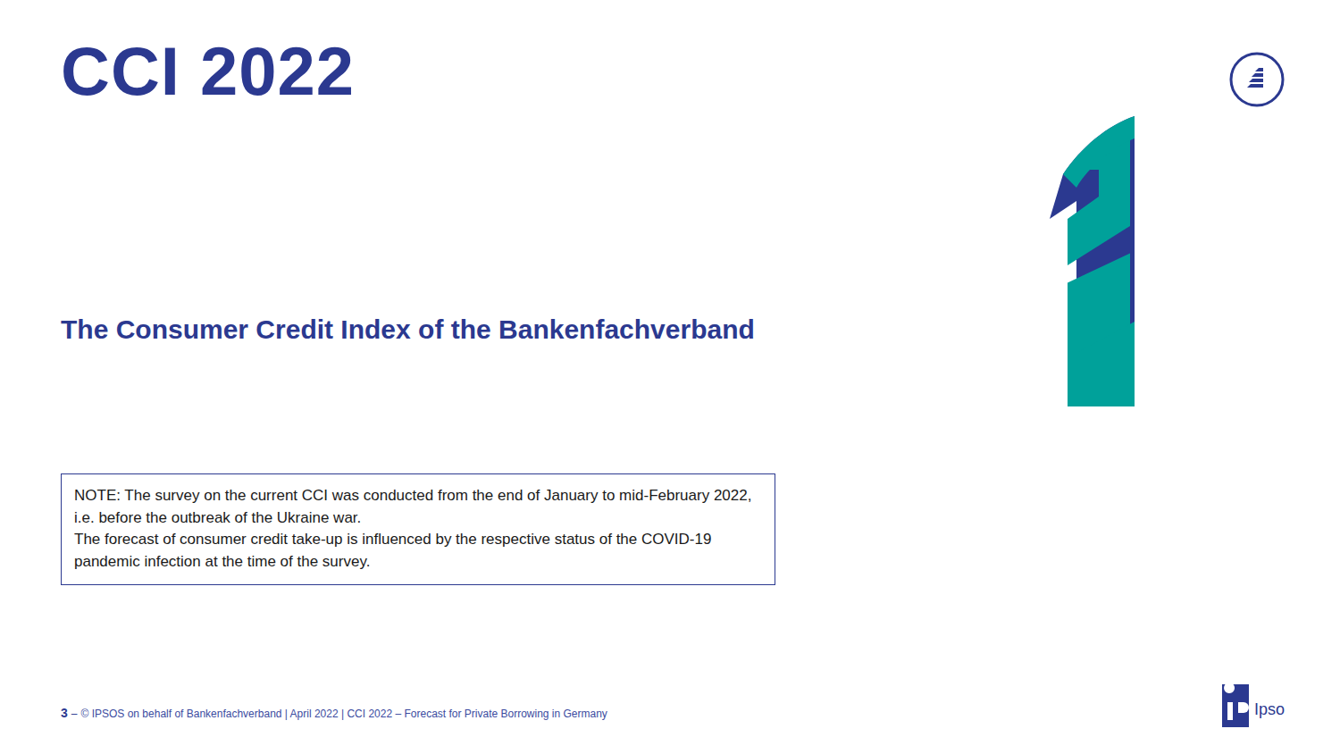CCI 2022
The Consumer Credit Index of the Bankenfachverband
NOTE: The survey on the current CCI was conducted from the end of January to mid-February 2022, i.e. before the outbreak of the Ukraine war.
The forecast of consumer credit take-up is influenced by the respective status of the COVID-19 pandemic infection at the time of the survey.
3–© IPSOS on behalf of Bankenfachverband | April 2022 | CCI 2022 – Forecast for Private Borrowing in Germany
Ipsos